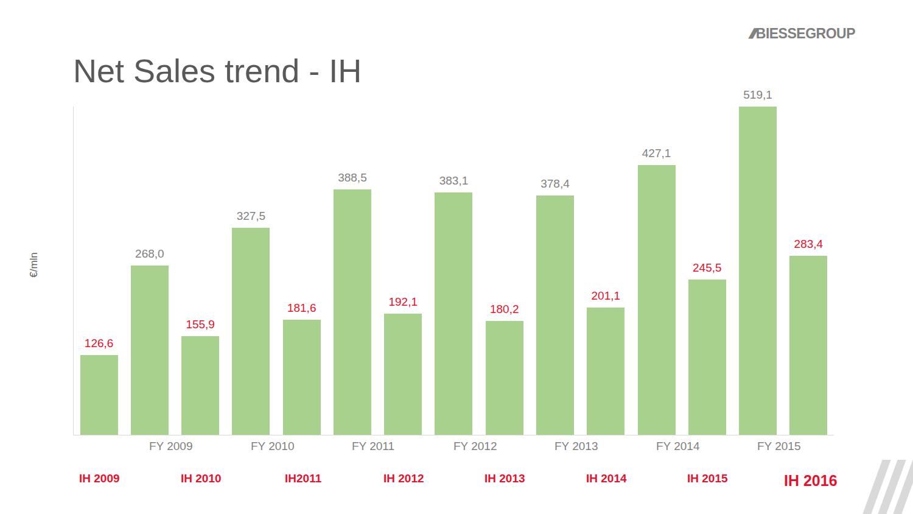///BIESSEGROUP
Net Sales trend - IH
€/mln
126,6
268,0
155,9
327,5
181,6
388,5
192,1
383,1
180,2
378,4
201,1
427,1
245,5
519,1
283,4
FY 2009 FY 2010 FY 2011 FY 2012 FY 2013 FY 2014 FY 2015
IH 2009 IH 2010 IH2011 IH 2012 IH 2013 IH 2014 IH 2015 IH 2016